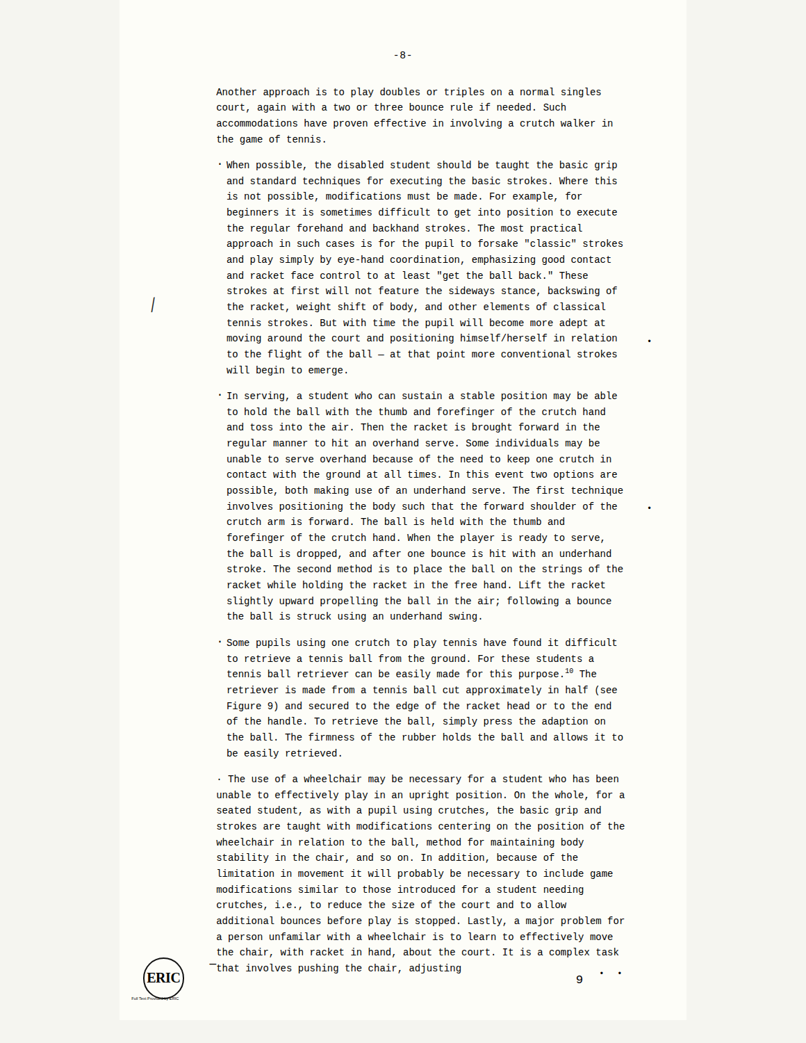-8-
∕
•
•
Another approach is to play doubles or triples on a normal singles court, again with a two or three bounce rule if needed. Such accommodations have proven effective in involving a crutch walker in the game of tennis.
When possible, the disabled student should be taught the basic grip and standard techniques for executing the basic strokes. Where this is not possible, modifications must be made. For example, for beginners it is sometimes difficult to get into position to execute the regular forehand and backhand strokes. The most practical approach in such cases is for the pupil to forsake "classic" strokes and play simply by eye-hand coordination, emphasizing good contact and racket face control to at least "get the ball back." These strokes at first will not feature the sideways stance, backswing of the racket, weight shift of body, and other elements of classical tennis strokes. But with time the pupil will become more adept at moving around the court and positioning himself/herself in relation to the flight of the ball — at that point more conventional strokes will begin to emerge.
In serving, a student who can sustain a stable position may be able to hold the ball with the thumb and forefinger of the crutch hand and toss into the air. Then the racket is brought forward in the regular manner to hit an overhand serve. Some individuals may be unable to serve overhand because of the need to keep one crutch in contact with the ground at all times. In this event two options are possible, both making use of an underhand serve. The first technique involves positioning the body such that the forward shoulder of the crutch arm is forward. The ball is held with the thumb and forefinger of the crutch hand. When the player is ready to serve, the ball is dropped, and after one bounce is hit with an underhand stroke. The second method is to place the ball on the strings of the racket while holding the racket in the free hand. Lift the racket slightly upward propelling the ball in the air; following a bounce the ball is struck using an underhand swing.
Some pupils using one crutch to play tennis have found it difficult to retrieve a tennis ball from the ground. For these students a tennis ball retriever can be easily made for this purpose.10 The retriever is made from a tennis ball cut approximately in half (see Figure 9) and secured to the edge of the racket head or to the end of the handle. To retrieve the ball, simply press the adaption on the ball. The firmness of the rubber holds the ball and allows it to be easily retrieved.
The use of a wheelchair may be necessary for a student who has been unable to effectively play in an upright position. On the whole, for a seated student, as with a pupil using crutches, the basic grip and strokes are taught with modifications centering on the position of the wheelchair in relation to the ball, method for maintaining body stability in the chair, and so on. In addition, because of the limitation in movement it will probably be necessary to include game modifications similar to those introduced for a student needing crutches, i.e., to reduce the size of the court and to allow additional bounces before play is stopped. Lastly, a major problem for a person unfamilar with a wheelchair is to learn to effectively move the chair, with racket in hand, about the court. It is a complex task that involves pushing the chair, adjusting
ERIC
Full Text Provided by ERIC
—
9
• •